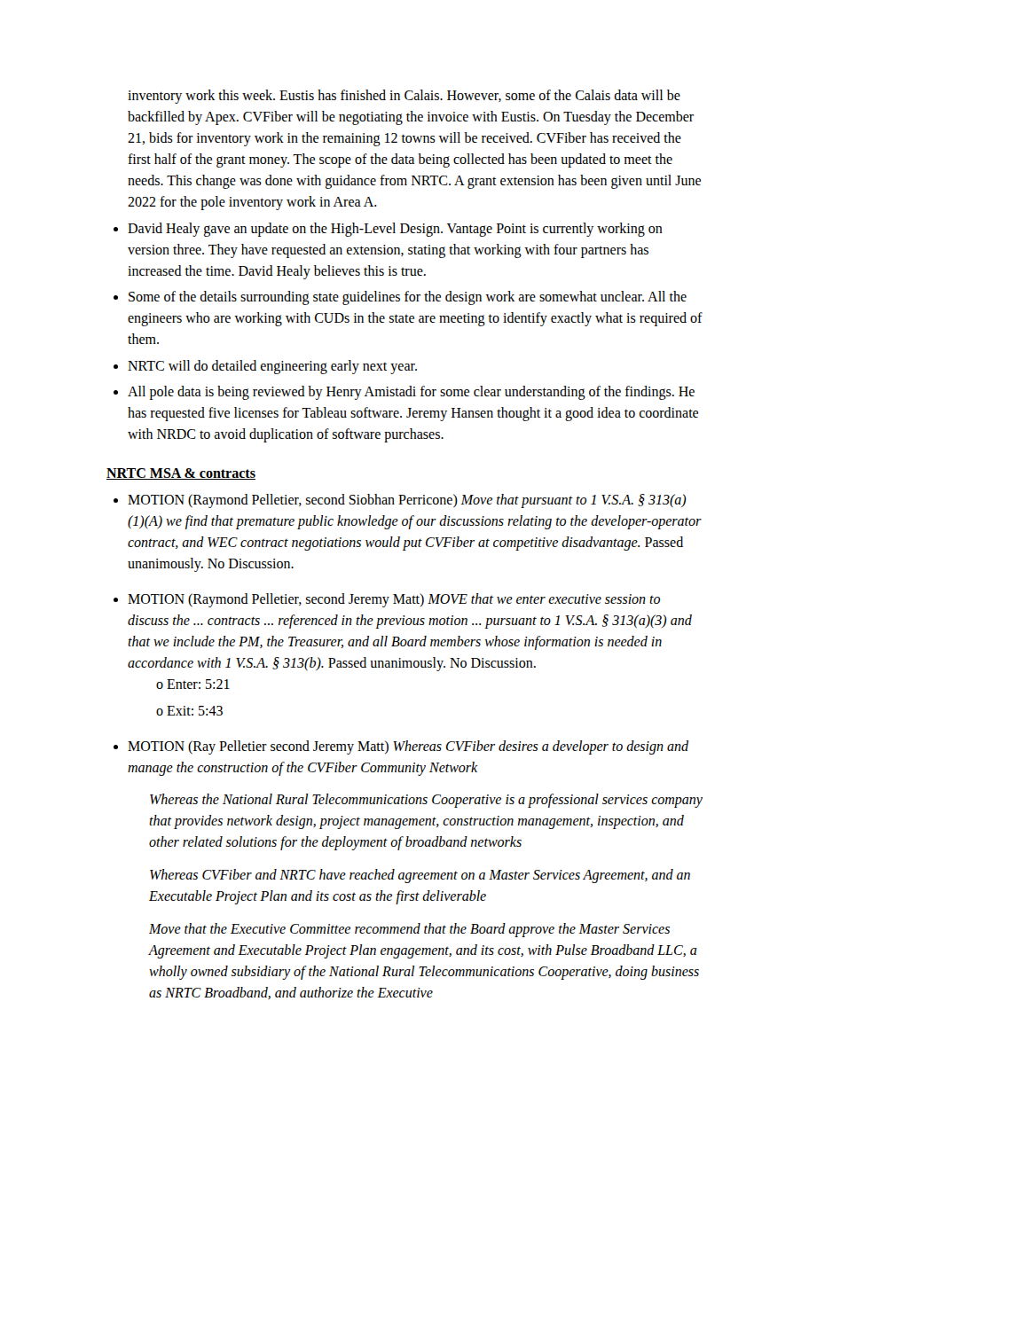inventory work this week. Eustis has finished in Calais. However, some of the Calais data will be backfilled by Apex. CVFiber will be negotiating the invoice with Eustis. On Tuesday the December 21, bids for inventory work in the remaining 12 towns will be received. CVFiber has received the first half of the grant money. The scope of the data being collected has been updated to meet the needs. This change was done with guidance from NRTC. A grant extension has been given until June 2022 for the pole inventory work in Area A.
David Healy gave an update on the High-Level Design. Vantage Point is currently working on version three. They have requested an extension, stating that working with four partners has increased the time. David Healy believes this is true.
Some of the details surrounding state guidelines for the design work are somewhat unclear. All the engineers who are working with CUDs in the state are meeting to identify exactly what is required of them.
NRTC will do detailed engineering early next year.
All pole data is being reviewed by Henry Amistadi for some clear understanding of the findings. He has requested five licenses for Tableau software. Jeremy Hansen thought it a good idea to coordinate with NRDC to avoid duplication of software purchases.
NRTC MSA & contracts
MOTION (Raymond Pelletier, second Siobhan Perricone) Move that pursuant to 1 V.S.A. § 313(a)(1)(A) we find that premature public knowledge of our discussions relating to the developer-operator contract, and WEC contract negotiations would put CVFiber at competitive disadvantage. Passed unanimously. No Discussion.
MOTION (Raymond Pelletier, second Jeremy Matt) MOVE that we enter executive session to discuss the ... contracts ... referenced in the previous motion ... pursuant to 1 V.S.A. § 313(a)(3) and that we include the PM, the Treasurer, and all Board members whose information is needed in accordance with 1 V.S.A. § 313(b). Passed unanimously. No Discussion.
Enter: 5:21
Exit: 5:43
MOTION (Ray Pelletier second Jeremy Matt) Whereas CVFiber desires a developer to design and manage the construction of the CVFiber Community Network
Whereas the National Rural Telecommunications Cooperative is a professional services company that provides network design, project management, construction management, inspection, and other related solutions for the deployment of broadband networks
Whereas CVFiber and NRTC have reached agreement on a Master Services Agreement, and an Executable Project Plan and its cost as the first deliverable
Move that the Executive Committee recommend that the Board approve the Master Services Agreement and Executable Project Plan engagement, and its cost, with Pulse Broadband LLC, a wholly owned subsidiary of the National Rural Telecommunications Cooperative, doing business as NRTC Broadband, and authorize the Executive